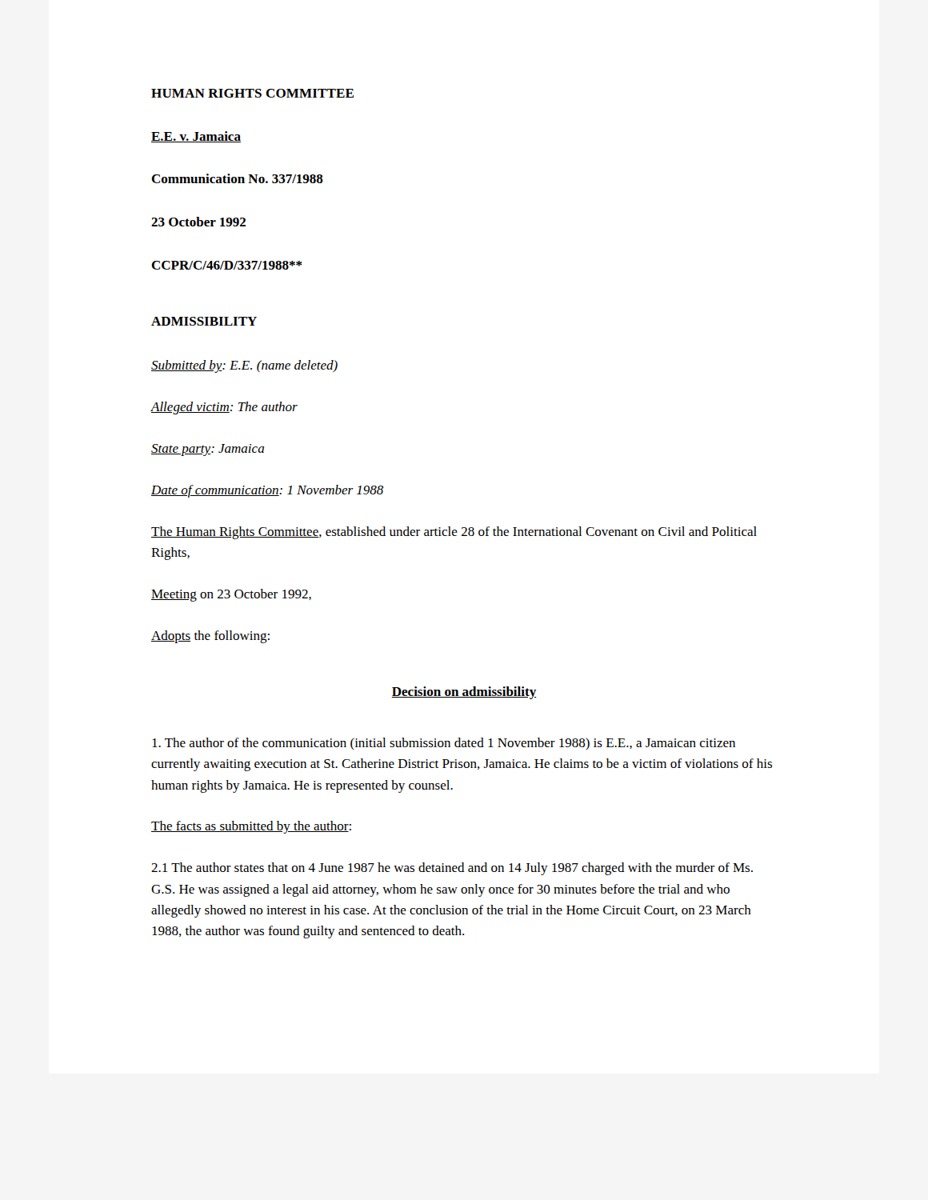HUMAN RIGHTS COMMITTEE
E.E. v. Jamaica
Communication No. 337/1988
23 October 1992
CCPR/C/46/D/337/1988**
ADMISSIBILITY
Submitted by: E.E. (name deleted)
Alleged victim: The author
State party: Jamaica
Date of communication: 1 November 1988
The Human Rights Committee, established under article 28 of the International Covenant on Civil and Political Rights,
Meeting on 23 October 1992,
Adopts the following:
Decision on admissibility
1. The author of the communication (initial submission dated 1 November 1988) is E.E., a Jamaican citizen currently awaiting execution at St. Catherine District Prison, Jamaica. He claims to be a victim of violations of his human rights by Jamaica. He is represented by counsel.
The facts as submitted by the author:
2.1 The author states that on 4 June 1987 he was detained and on 14 July 1987 charged with the murder of Ms. G.S. He was assigned a legal aid attorney, whom he saw only once for 30 minutes before the trial and who allegedly showed no interest in his case. At the conclusion of the trial in the Home Circuit Court, on 23 March 1988, the author was found guilty and sentenced to death.